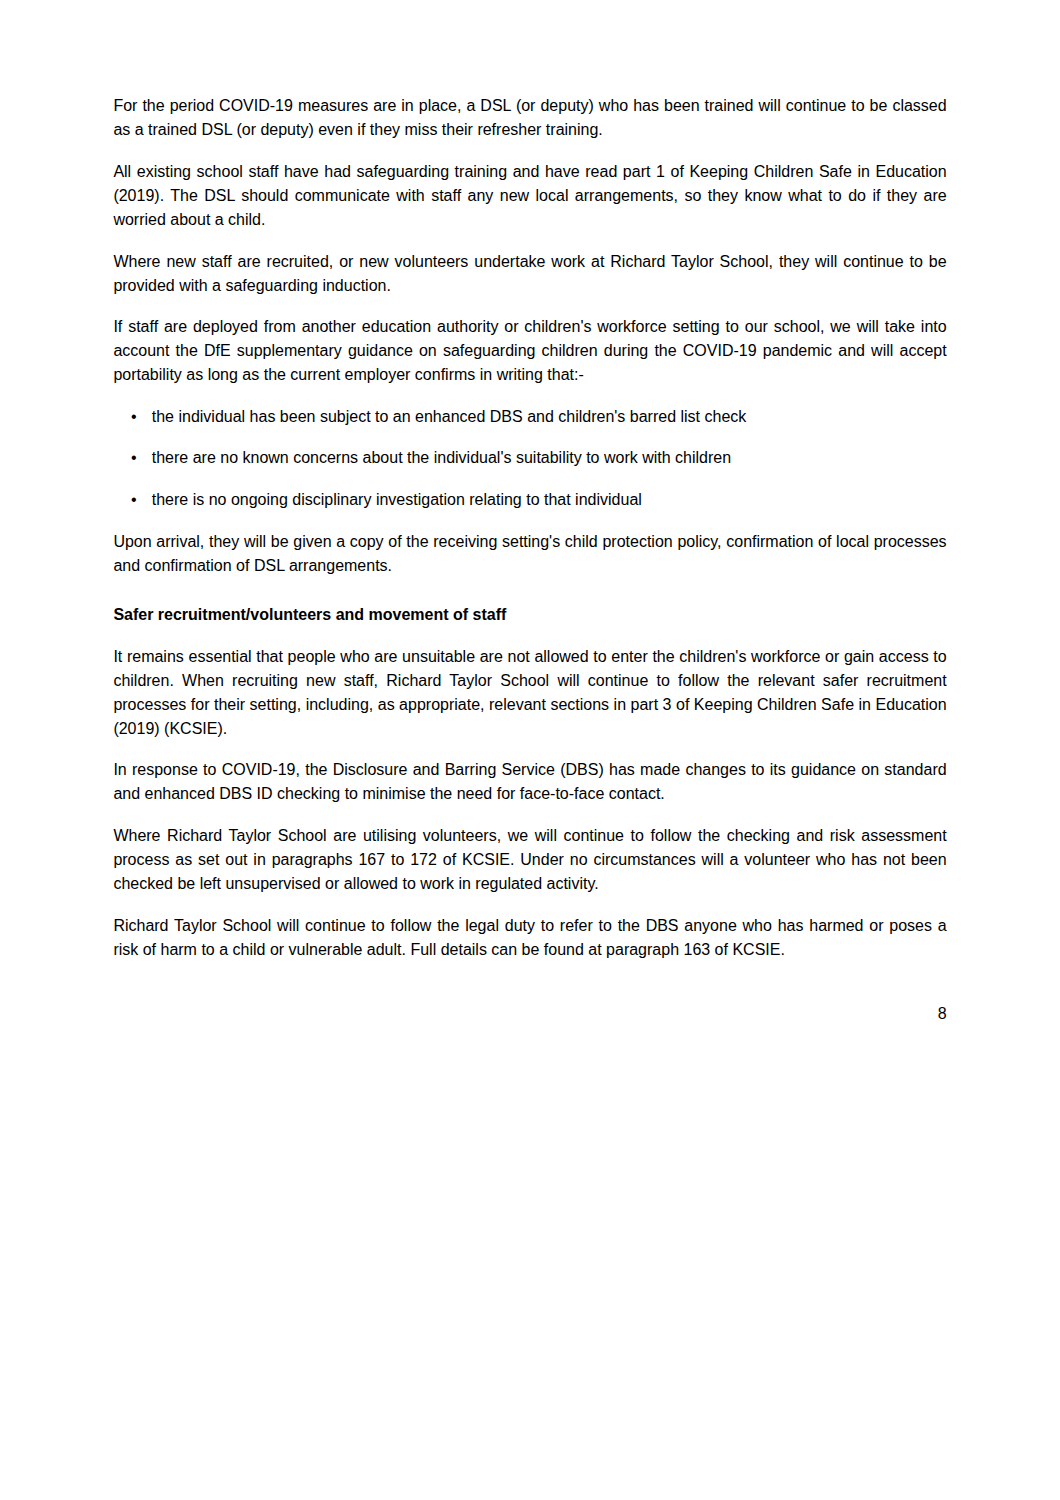For the period COVID-19 measures are in place, a DSL (or deputy) who has been trained will continue to be classed as a trained DSL (or deputy) even if they miss their refresher training.
All existing school staff have had safeguarding training and have read part 1 of Keeping Children Safe in Education (2019). The DSL should communicate with staff any new local arrangements, so they know what to do if they are worried about a child.
Where new staff are recruited, or new volunteers undertake work at Richard Taylor School, they will continue to be provided with a safeguarding induction.
If staff are deployed from another education authority or children's workforce setting to our school, we will take into account the DfE supplementary guidance on safeguarding children during the COVID-19 pandemic and will accept portability as long as the current employer confirms in writing that:-
the individual has been subject to an enhanced DBS and children's barred list check
there are no known concerns about the individual's suitability to work with children
there is no ongoing disciplinary investigation relating to that individual
Upon arrival, they will be given a copy of the receiving setting's child protection policy, confirmation of local processes and confirmation of DSL arrangements.
Safer recruitment/volunteers and movement of staff
It remains essential that people who are unsuitable are not allowed to enter the children's workforce or gain access to children. When recruiting new staff, Richard Taylor School will continue to follow the relevant safer recruitment processes for their setting, including, as appropriate, relevant sections in part 3 of Keeping Children Safe in Education (2019) (KCSIE).
In response to COVID-19, the Disclosure and Barring Service (DBS) has made changes to its guidance on standard and enhanced DBS ID checking to minimise the need for face-to-face contact.
Where Richard Taylor School are utilising volunteers, we will continue to follow the checking and risk assessment process as set out in paragraphs 167 to 172 of KCSIE. Under no circumstances will a volunteer who has not been checked be left unsupervised or allowed to work in regulated activity.
Richard Taylor School will continue to follow the legal duty to refer to the DBS anyone who has harmed or poses a risk of harm to a child or vulnerable adult. Full details can be found at paragraph 163 of KCSIE.
8